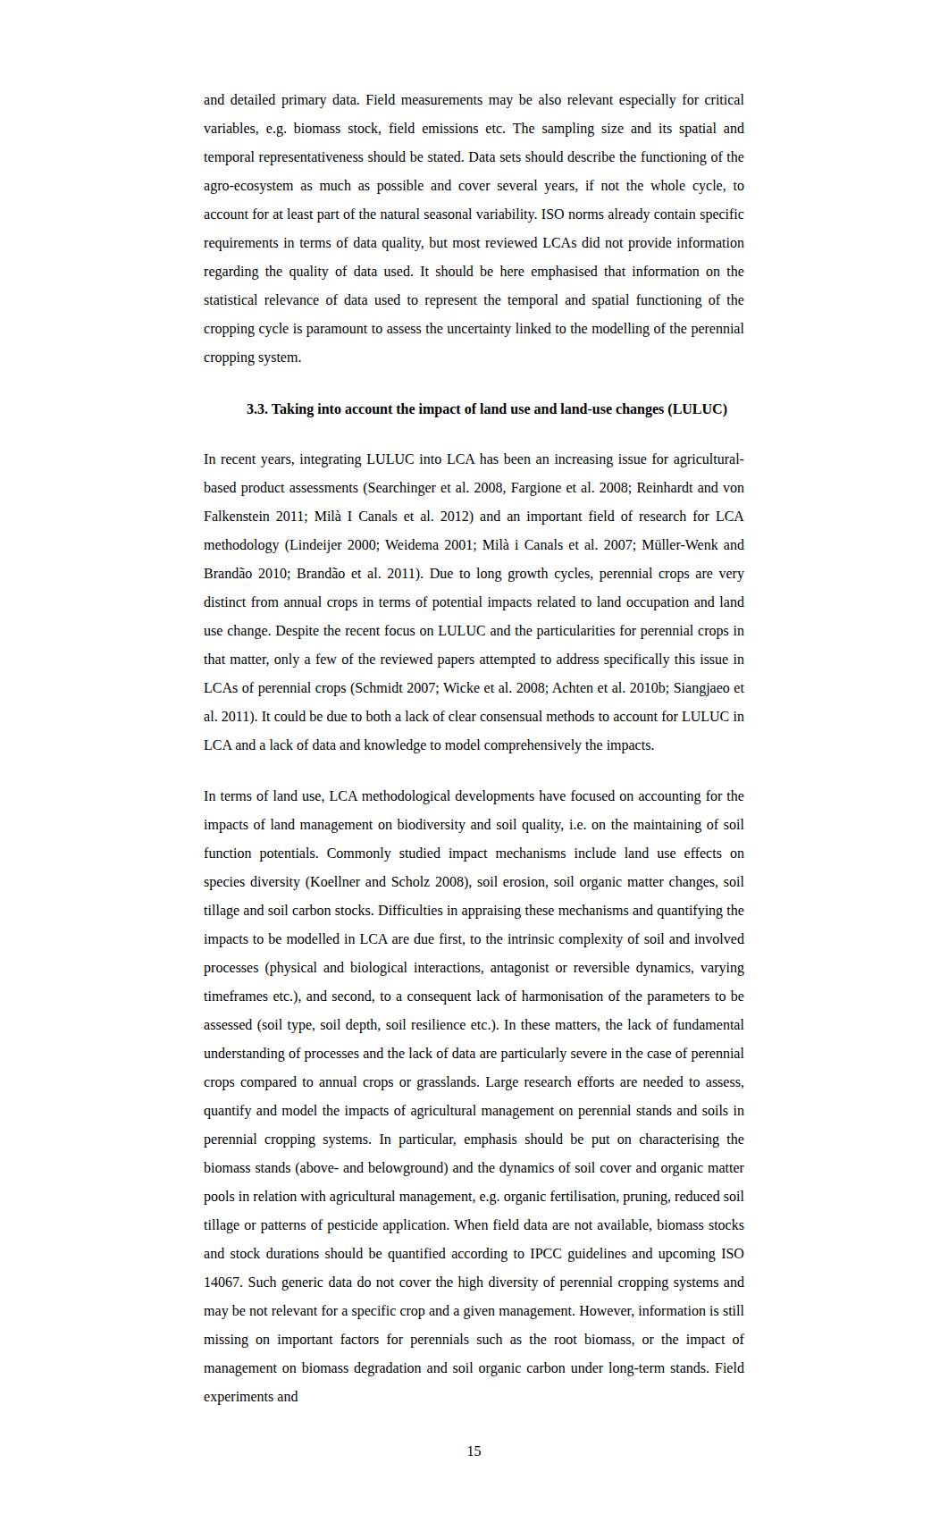and detailed primary data. Field measurements may be also relevant especially for critical variables, e.g. biomass stock, field emissions etc. The sampling size and its spatial and temporal representativeness should be stated. Data sets should describe the functioning of the agro-ecosystem as much as possible and cover several years, if not the whole cycle, to account for at least part of the natural seasonal variability. ISO norms already contain specific requirements in terms of data quality, but most reviewed LCAs did not provide information regarding the quality of data used. It should be here emphasised that information on the statistical relevance of data used to represent the temporal and spatial functioning of the cropping cycle is paramount to assess the uncertainty linked to the modelling of the perennial cropping system.
3.3. Taking into account the impact of land use and land-use changes (LULUC)
In recent years, integrating LULUC into LCA has been an increasing issue for agricultural-based product assessments (Searchinger et al. 2008, Fargione et al. 2008; Reinhardt and von Falkenstein 2011; Milà I Canals et al. 2012) and an important field of research for LCA methodology (Lindeijer 2000; Weidema 2001; Milà i Canals et al. 2007; Müller-Wenk and Brandão 2010; Brandão et al. 2011). Due to long growth cycles, perennial crops are very distinct from annual crops in terms of potential impacts related to land occupation and land use change. Despite the recent focus on LULUC and the particularities for perennial crops in that matter, only a few of the reviewed papers attempted to address specifically this issue in LCAs of perennial crops (Schmidt 2007; Wicke et al. 2008; Achten et al. 2010b; Siangjaeo et al. 2011). It could be due to both a lack of clear consensual methods to account for LULUC in LCA and a lack of data and knowledge to model comprehensively the impacts.
In terms of land use, LCA methodological developments have focused on accounting for the impacts of land management on biodiversity and soil quality, i.e. on the maintaining of soil function potentials. Commonly studied impact mechanisms include land use effects on species diversity (Koellner and Scholz 2008), soil erosion, soil organic matter changes, soil tillage and soil carbon stocks. Difficulties in appraising these mechanisms and quantifying the impacts to be modelled in LCA are due first, to the intrinsic complexity of soil and involved processes (physical and biological interactions, antagonist or reversible dynamics, varying timeframes etc.), and second, to a consequent lack of harmonisation of the parameters to be assessed (soil type, soil depth, soil resilience etc.). In these matters, the lack of fundamental understanding of processes and the lack of data are particularly severe in the case of perennial crops compared to annual crops or grasslands. Large research efforts are needed to assess, quantify and model the impacts of agricultural management on perennial stands and soils in perennial cropping systems. In particular, emphasis should be put on characterising the biomass stands (above- and belowground) and the dynamics of soil cover and organic matter pools in relation with agricultural management, e.g. organic fertilisation, pruning, reduced soil tillage or patterns of pesticide application. When field data are not available, biomass stocks and stock durations should be quantified according to IPCC guidelines and upcoming ISO 14067. Such generic data do not cover the high diversity of perennial cropping systems and may be not relevant for a specific crop and a given management. However, information is still missing on important factors for perennials such as the root biomass, or the impact of management on biomass degradation and soil organic carbon under long-term stands. Field experiments and
15